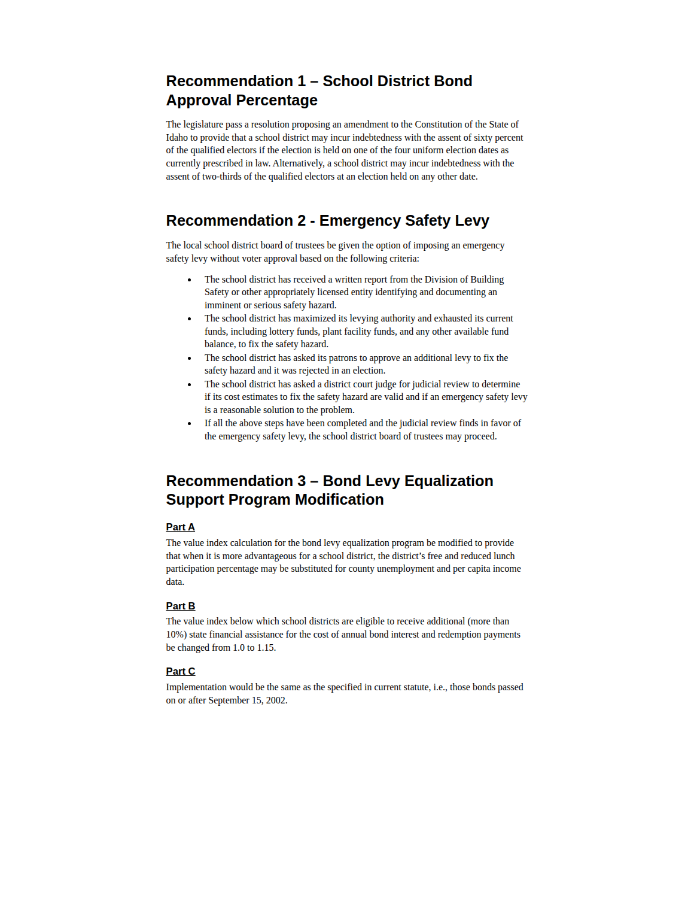Recommendation 1 – School District Bond Approval Percentage
The legislature pass a resolution proposing an amendment to the Constitution of the State of Idaho to provide that a school district may incur indebtedness with the assent of sixty percent of the qualified electors if the election is held on one of the four uniform election dates as currently prescribed in law. Alternatively, a school district may incur indebtedness with the assent of two-thirds of the qualified electors at an election held on any other date.
Recommendation 2 - Emergency Safety Levy
The local school district board of trustees be given the option of imposing an emergency safety levy without voter approval based on the following criteria:
The school district has received a written report from the Division of Building Safety or other appropriately licensed entity identifying and documenting an imminent or serious safety hazard.
The school district has maximized its levying authority and exhausted its current funds, including lottery funds, plant facility funds, and any other available fund balance, to fix the safety hazard.
The school district has asked its patrons to approve an additional levy to fix the safety hazard and it was rejected in an election.
The school district has asked a district court judge for judicial review to determine if its cost estimates to fix the safety hazard are valid and if an emergency safety levy is a reasonable solution to the problem.
If all the above steps have been completed and the judicial review finds in favor of the emergency safety levy, the school district board of trustees may proceed.
Recommendation 3 – Bond Levy Equalization Support Program Modification
Part A
The value index calculation for the bond levy equalization program be modified to provide that when it is more advantageous for a school district, the district’s free and reduced lunch participation percentage may be substituted for county unemployment and per capita income data.
Part B
The value index below which school districts are eligible to receive additional (more than 10%) state financial assistance for the cost of annual bond interest and redemption payments be changed from 1.0 to 1.15.
Part C
Implementation would be the same as the specified in current statute, i.e., those bonds passed on or after September 15, 2002.